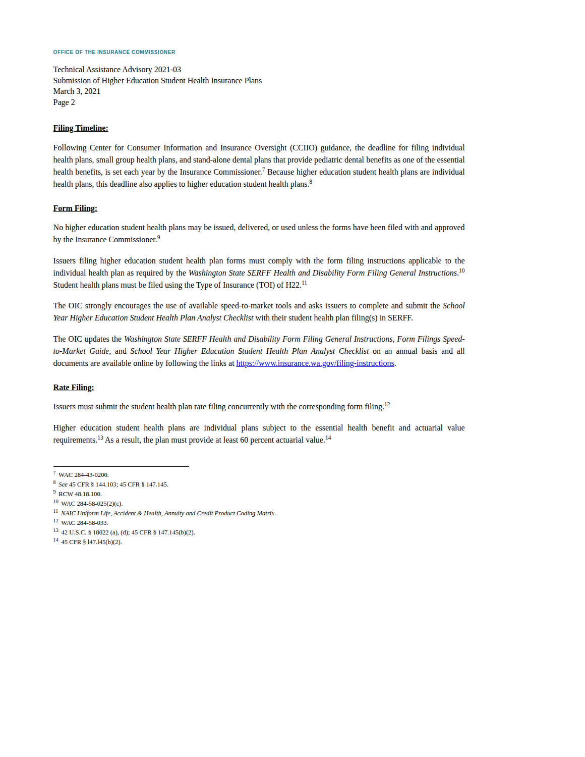OFFICE OF THE INSURANCE COMMISSIONER
Technical Assistance Advisory 2021-03
Submission of Higher Education Student Health Insurance Plans
March 3, 2021
Page 2
Filing Timeline:
Following Center for Consumer Information and Insurance Oversight (CCIIO) guidance, the deadline for filing individual health plans, small group health plans, and stand-alone dental plans that provide pediatric dental benefits as one of the essential health benefits, is set each year by the Insurance Commissioner.7 Because higher education student health plans are individual health plans, this deadline also applies to higher education student health plans.8
Form Filing:
No higher education student health plans may be issued, delivered, or used unless the forms have been filed with and approved by the Insurance Commissioner.9
Issuers filing higher education student health plan forms must comply with the form filing instructions applicable to the individual health plan as required by the Washington State SERFF Health and Disability Form Filing General Instructions.10 Student health plans must be filed using the Type of Insurance (TOI) of H22.11
The OIC strongly encourages the use of available speed-to-market tools and asks issuers to complete and submit the School Year Higher Education Student Health Plan Analyst Checklist with their student health plan filing(s) in SERFF.
The OIC updates the Washington State SERFF Health and Disability Form Filing General Instructions, Form Filings Speed-to-Market Guide, and School Year Higher Education Student Health Plan Analyst Checklist on an annual basis and all documents are available online by following the links at https://www.insurance.wa.gov/filing-instructions.
Rate Filing:
Issuers must submit the student health plan rate filing concurrently with the corresponding form filing.12
Higher education student health plans are individual plans subject to the essential health benefit and actuarial value requirements.13 As a result, the plan must provide at least 60 percent actuarial value.14
7 WAC 284-43-0200.
8 See 45 CFR § 144.103; 45 CFR § 147.145.
9 RCW 48.18.100.
10 WAC 284-58-025(2)(c).
11 NAIC Uniform Life, Accident & Health, Annuity and Credit Product Coding Matrix.
12 WAC 284-58-033.
13 42 U.S.C. § 18022 (a), (d); 45 CFR § 147.145(b)(2).
14 45 CFR § l47.l45(b)(2).